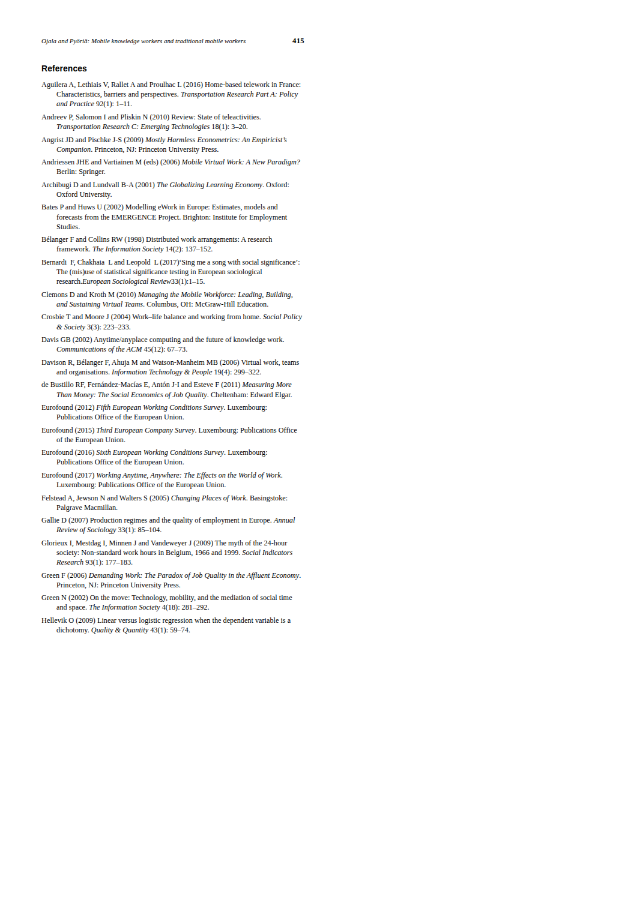Ojala and Pyöriä: Mobile knowledge workers and traditional mobile workers 415
References
Aguilera A, Lethiais V, Rallet A and Proulhac L (2016) Home-based telework in France: Characteristics, barriers and perspectives. Transportation Research Part A: Policy and Practice 92(1): 1–11.
Andreev P, Salomon I and Pliskin N (2010) Review: State of teleactivities. Transportation Research C: Emerging Technologies 18(1): 3–20.
Angrist JD and Pischke J-S (2009) Mostly Harmless Econometrics: An Empiricist’s Companion. Princeton, NJ: Princeton University Press.
Andriessen JHE and Vartiainen M (eds) (2006) Mobile Virtual Work: A New Paradigm? Berlin: Springer.
Archibugi D and Lundvall B-A (2001) The Globalizing Learning Economy. Oxford: Oxford University.
Bates P and Huws U (2002) Modelling eWork in Europe: Estimates, models and forecasts from the EMERGENCE Project. Brighton: Institute for Employment Studies.
Bélanger F and Collins RW (1998) Distributed work arrangements: A research framework. The Information Society 14(2): 137–152.
Bernardi F, Chakhaia L and Leopold L (2017)‘Sing me a song with social significance’: The (mis)use of statistical significance testing in European sociological research.European Sociological Review33(1):1–15.
Clemons D and Kroth M (2010) Managing the Mobile Workforce: Leading, Building, and Sustaining Virtual Teams. Columbus, OH: McGraw-Hill Education.
Crosbie T and Moore J (2004) Work–life balance and working from home. Social Policy & Society 3(3): 223–233.
Davis GB (2002) Anytime/anyplace computing and the future of knowledge work. Communications of the ACM 45(12): 67–73.
Davison R, Bélanger F, Ahuja M and Watson-Manheim MB (2006) Virtual work, teams and organisations. Information Technology & People 19(4): 299–322.
de Bustillo RF, Fernández-Macías E, Antón J-I and Esteve F (2011) Measuring More Than Money: The Social Economics of Job Quality. Cheltenham: Edward Elgar.
Eurofound (2012) Fifth European Working Conditions Survey. Luxembourg: Publications Office of the European Union.
Eurofound (2015) Third European Company Survey. Luxembourg: Publications Office of the European Union.
Eurofound (2016) Sixth European Working Conditions Survey. Luxembourg: Publications Office of the European Union.
Eurofound (2017) Working Anytime, Anywhere: The Effects on the World of Work. Luxembourg: Publications Office of the European Union.
Felstead A, Jewson N and Walters S (2005) Changing Places of Work. Basingstoke: Palgrave Macmillan.
Gallie D (2007) Production regimes and the quality of employment in Europe. Annual Review of Sociology 33(1): 85–104.
Glorieux I, Mestdag I, Minnen J and Vandeweyer J (2009) The myth of the 24-hour society: Non-standard work hours in Belgium, 1966 and 1999. Social Indicators Research 93(1): 177–183.
Green F (2006) Demanding Work: The Paradox of Job Quality in the Affluent Economy. Princeton, NJ: Princeton University Press.
Green N (2002) On the move: Technology, mobility, and the mediation of social time and space. The Information Society 4(18): 281–292.
Hellevik O (2009) Linear versus logistic regression when the dependent variable is a dichotomy. Quality & Quantity 43(1): 59–74.